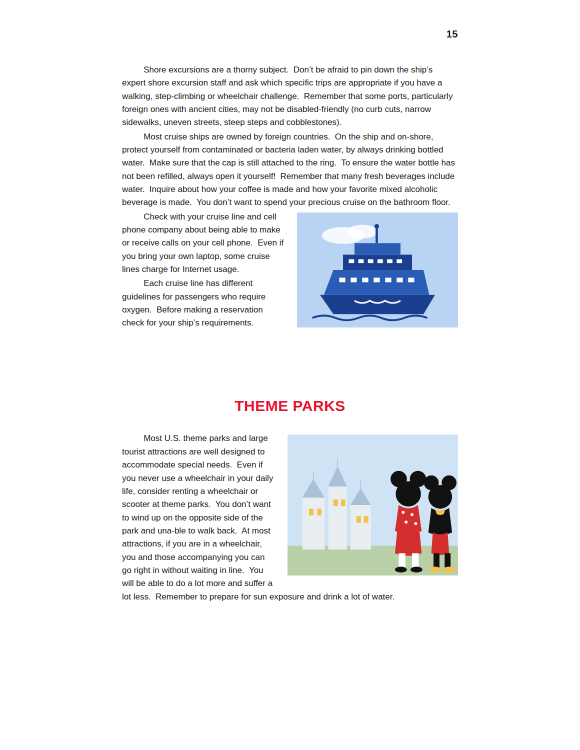15
Shore excursions are a thorny subject. Don’t be afraid to pin down the ship’s expert shore excursion staff and ask which specific trips are appropriate if you have a walking, step-climbing or wheelchair challenge. Remember that some ports, particularly foreign ones with ancient cities, may not be disabled-friendly (no curb cuts, narrow sidewalks, uneven streets, steep steps and cobblestones).
Most cruise ships are owned by foreign countries. On the ship and on-shore, protect yourself from contaminated or bacteria laden water, by always drinking bottled water. Make sure that the cap is still attached to the ring. To ensure the water bottle has not been refilled, always open it yourself! Remember that many fresh beverages include water. Inquire about how your coffee is made and how your favorite mixed alcoholic beverage is made. You don’t want to spend your precious cruise on the bathroom floor.
Check with your cruise line and cell phone company about being able to make or receive calls on your cell phone. Even if you bring your own laptop, some cruise lines charge for Internet usage.
Each cruise line has different guidelines for passengers who require oxygen. Before making a reservation check for your ship’s requirements.
THEME PARKS
Most U.S. theme parks and large tourist attractions are well designed to accommodate special needs. Even if you never use a wheelchair in your daily life, consider renting a wheelchair or scooter at theme parks. You don’t want to wind up on the opposite side of the park and una-ble to walk back. At most attractions, if you are in a wheelchair, you and those accompanying you can go right in without waiting in line. You will be able to do a lot more and suffer a lot less. Remember to prepare for sun exposure and drink a lot of water.